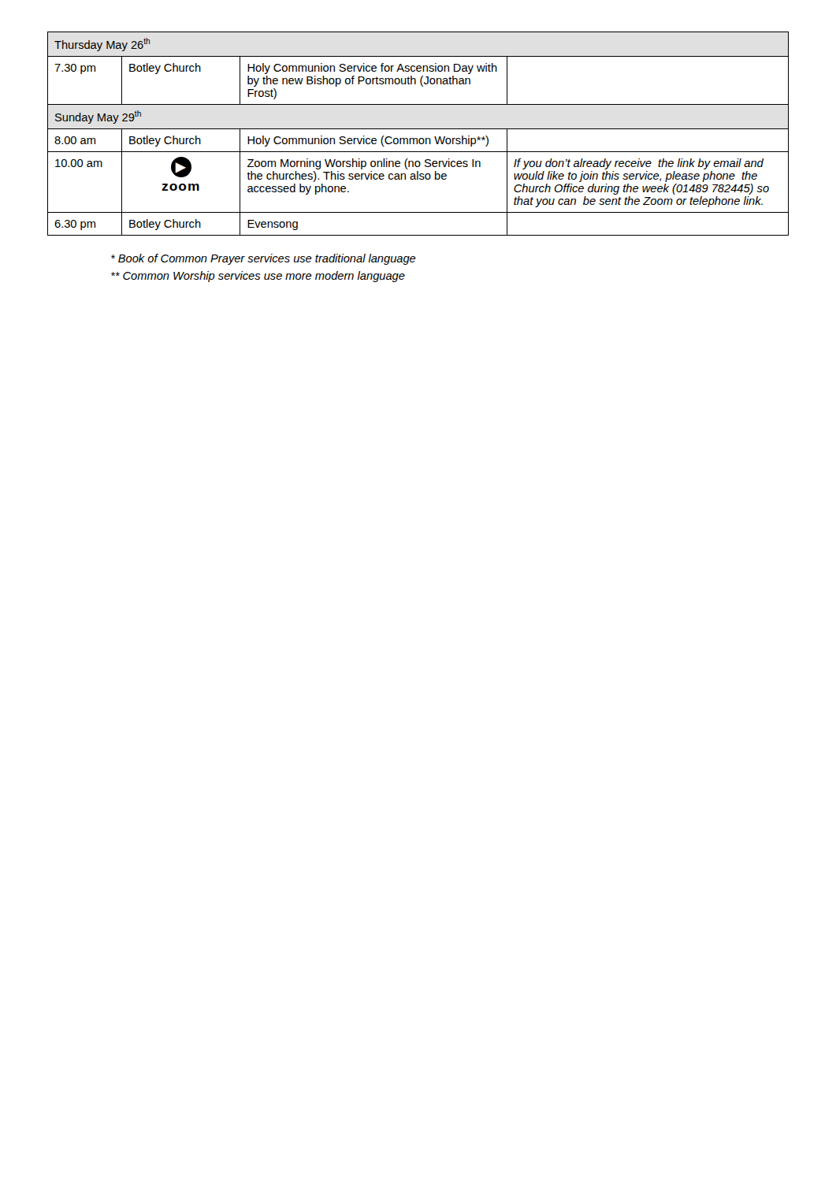| Thursday May 26 th |
| 7.30 pm | Botley Church | Holy Communion Service for Ascension Day with by the new Bishop of Portsmouth (Jonathan Frost) | |
| Sunday May 29 th |
| 8.00 am | Botley Church | Holy Communion Service (Common Worship**) | |
| 10.00 am | ▶ zoom | Zoom Morning Worship online (no Services In the churches). This service can also be accessed by phone. | If you don’t already receive the link by email and would like to join this service, please phone the Church Office during the week (01489 782445) so that you can be sent the Zoom or telephone link. |
| 6.30 pm | Botley Church | Evensong | |
* Book of Common Prayer services use traditional language
** Common Worship services use more modern language